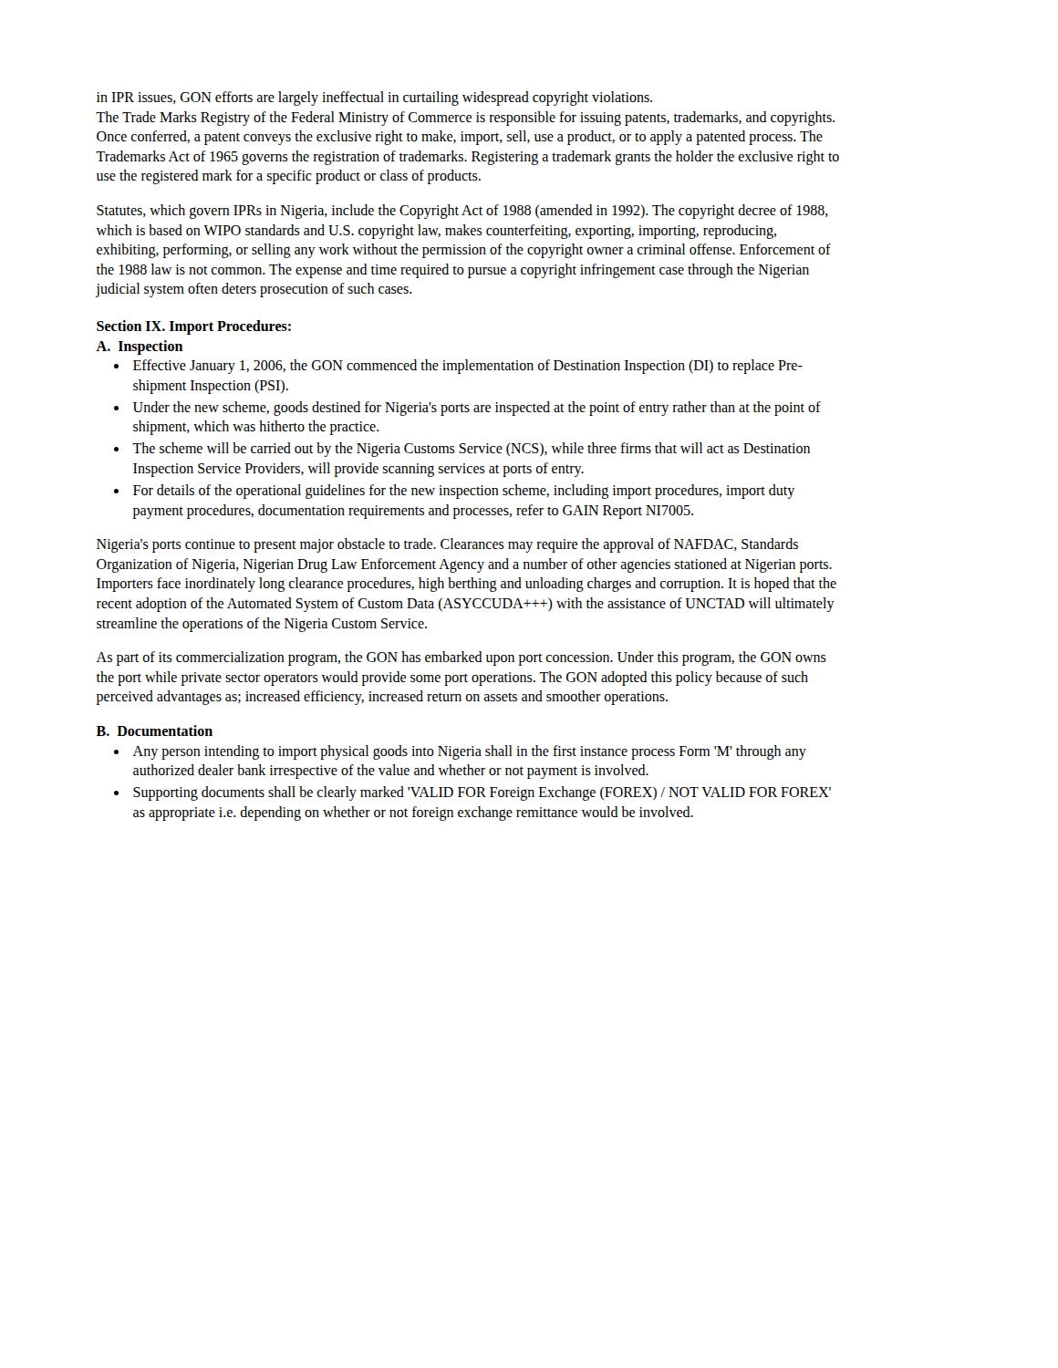in IPR issues, GON efforts are largely ineffectual in curtailing widespread copyright violations.
The Trade Marks Registry of the Federal Ministry of Commerce is responsible for issuing patents, trademarks, and copyrights. Once conferred, a patent conveys the exclusive right to make, import, sell, use a product, or to apply a patented process. The Trademarks Act of 1965 governs the registration of trademarks. Registering a trademark grants the holder the exclusive right to use the registered mark for a specific product or class of products.
Statutes, which govern IPRs in Nigeria, include the Copyright Act of 1988 (amended in 1992). The copyright decree of 1988, which is based on WIPO standards and U.S. copyright law, makes counterfeiting, exporting, importing, reproducing, exhibiting, performing, or selling any work without the permission of the copyright owner a criminal offense. Enforcement of the 1988 law is not common. The expense and time required to pursue a copyright infringement case through the Nigerian judicial system often deters prosecution of such cases.
Section IX. Import Procedures:
A. Inspection
Effective January 1, 2006, the GON commenced the implementation of Destination Inspection (DI) to replace Pre-shipment Inspection (PSI).
Under the new scheme, goods destined for Nigeria's ports are inspected at the point of entry rather than at the point of shipment, which was hitherto the practice.
The scheme will be carried out by the Nigeria Customs Service (NCS), while three firms that will act as Destination Inspection Service Providers, will provide scanning services at ports of entry.
For details of the operational guidelines for the new inspection scheme, including import procedures, import duty payment procedures, documentation requirements and processes, refer to GAIN Report NI7005.
Nigeria's ports continue to present major obstacle to trade. Clearances may require the approval of NAFDAC, Standards Organization of Nigeria, Nigerian Drug Law Enforcement Agency and a number of other agencies stationed at Nigerian ports. Importers face inordinately long clearance procedures, high berthing and unloading charges and corruption. It is hoped that the recent adoption of the Automated System of Custom Data (ASYCCUDA+++) with the assistance of UNCTAD will ultimately streamline the operations of the Nigeria Custom Service.
As part of its commercialization program, the GON has embarked upon port concession. Under this program, the GON owns the port while private sector operators would provide some port operations. The GON adopted this policy because of such perceived advantages as; increased efficiency, increased return on assets and smoother operations.
B. Documentation
Any person intending to import physical goods into Nigeria shall in the first instance process Form 'M' through any authorized dealer bank irrespective of the value and whether or not payment is involved.
Supporting documents shall be clearly marked 'VALID FOR Foreign Exchange (FOREX) / NOT VALID FOR FOREX' as appropriate i.e. depending on whether or not foreign exchange remittance would be involved.